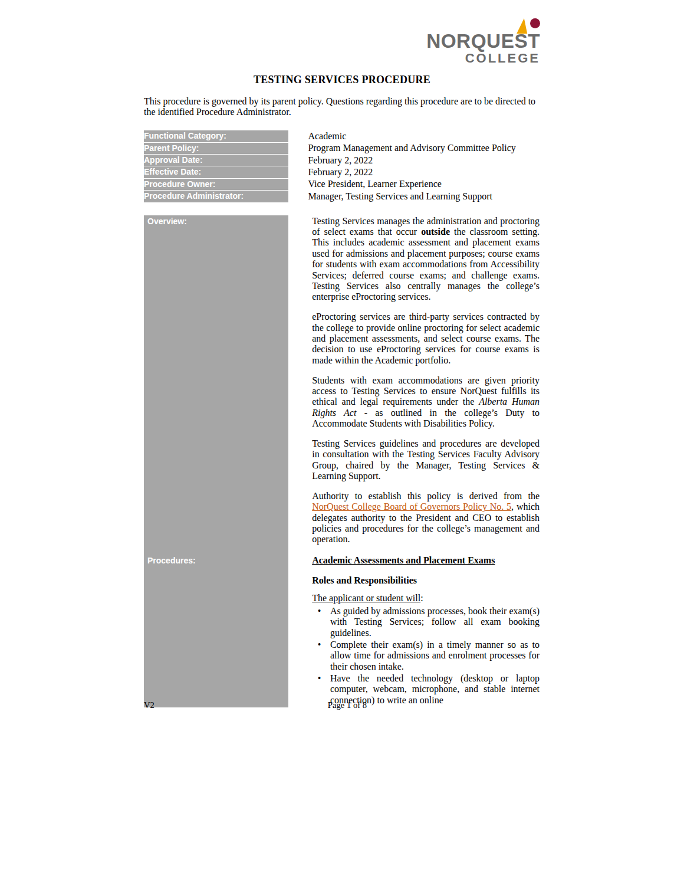NORQUEST COLLEGE
TESTING SERVICES PROCEDURE
This procedure is governed by its parent policy. Questions regarding this procedure are to be directed to the identified Procedure Administrator.
| Functional Category: | | Academic |
| Parent Policy: | | Program Management and Advisory Committee Policy |
| Approval Date: | | February 2, 2022 |
| Effective Date: | | February 2, 2022 |
| Procedure Owner: | | Vice President, Learner Experience |
| Procedure Administrator: | | Manager, Testing Services and Learning Support |
| Overview: | | Testing Services manages the administration and proctoring of select exams that occur outside the classroom setting. This includes academic assessment and placement exams used for admissions and placement purposes; course exams for students with exam accommodations from Accessibility Services; deferred course exams; and challenge exams. Testing Services also centrally manages the college’s enterprise eProctoring services. eProctoring services are third-party services contracted by the college to provide online proctoring for select academic and placement assessments, and select course exams. The decision to use eProctoring services for course exams is made within the Academic portfolio. Students with exam accommodations are given priority access to Testing Services to ensure NorQuest fulfills its ethical and legal requirements under the Alberta Human Rights Act - as outlined in the college’s Duty to Accommodate Students with Disabilities Policy. Testing Services guidelines and procedures are developed in consultation with the Testing Services Faculty Advisory Group, chaired by the Manager, Testing Services & Learning Support. Authority to establish this policy is derived from the NorQuest College Board of Governors Policy No. 5 , which delegates authority to the President and CEO to establish policies and procedures for the college’s management and operation. |
| Procedures: | | Academic Assessments and Placement Exams Roles and Responsibilities The applicant or student will : As guided by admissions processes, book their exam(s) with Testing Services; follow all exam booking guidelines. Complete their exam(s) in a timely manner so as to allow time for admissions and enrolment processes for their chosen intake. Have the needed technology (desktop or laptop computer, webcam, microphone, and stable internet connection) to write an online |
V2
Page 1 of 8